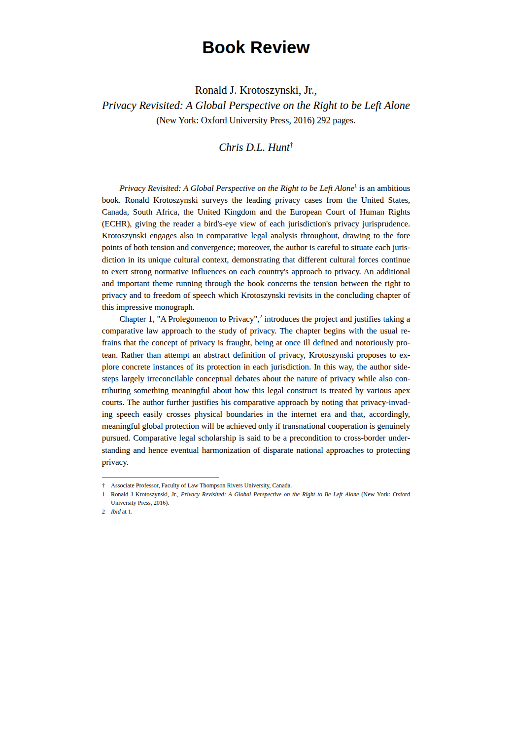Book Review
Ronald J. Krotoszynski, Jr., Privacy Revisited: A Global Perspective on the Right to be Left Alone (New York: Oxford University Press, 2016) 292 pages.
Chris D.L. Hunt†
Privacy Revisited: A Global Perspective on the Right to be Left Alone1 is an ambitious book. Ronald Krotoszynski surveys the leading privacy cases from the United States, Canada, South Africa, the United Kingdom and the European Court of Human Rights (ECHR), giving the reader a bird's-eye view of each jurisdiction's privacy jurisprudence. Krotoszynski engages also in comparative legal analysis throughout, drawing to the fore points of both tension and convergence; moreover, the author is careful to situate each jurisdiction in its unique cultural context, demonstrating that different cultural forces continue to exert strong normative influences on each country's approach to privacy. An additional and important theme running through the book concerns the tension between the right to privacy and to freedom of speech which Krotoszynski revisits in the concluding chapter of this impressive monograph.
Chapter 1, "A Prolegomenon to Privacy",2 introduces the project and justifies taking a comparative law approach to the study of privacy. The chapter begins with the usual refrains that the concept of privacy is fraught, being at once ill defined and notoriously protean. Rather than attempt an abstract definition of privacy, Krotoszynski proposes to explore concrete instances of its protection in each jurisdiction. In this way, the author side-steps largely irreconcilable conceptual debates about the nature of privacy while also contributing something meaningful about how this legal construct is treated by various apex courts. The author further justifies his comparative approach by noting that privacy-invading speech easily crosses physical boundaries in the internet era and that, accordingly, meaningful global protection will be achieved only if transnational cooperation is genuinely pursued. Comparative legal scholarship is said to be a precondition to cross-border understanding and hence eventual harmonization of disparate national approaches to protecting privacy.
† Associate Professor, Faculty of Law Thompson Rivers University, Canada.
1 Ronald J Krotoszynski, Jr., Privacy Revisited: A Global Perspective on the Right to Be Left Alone (New York: Oxford University Press, 2016).
2 Ibid at 1.